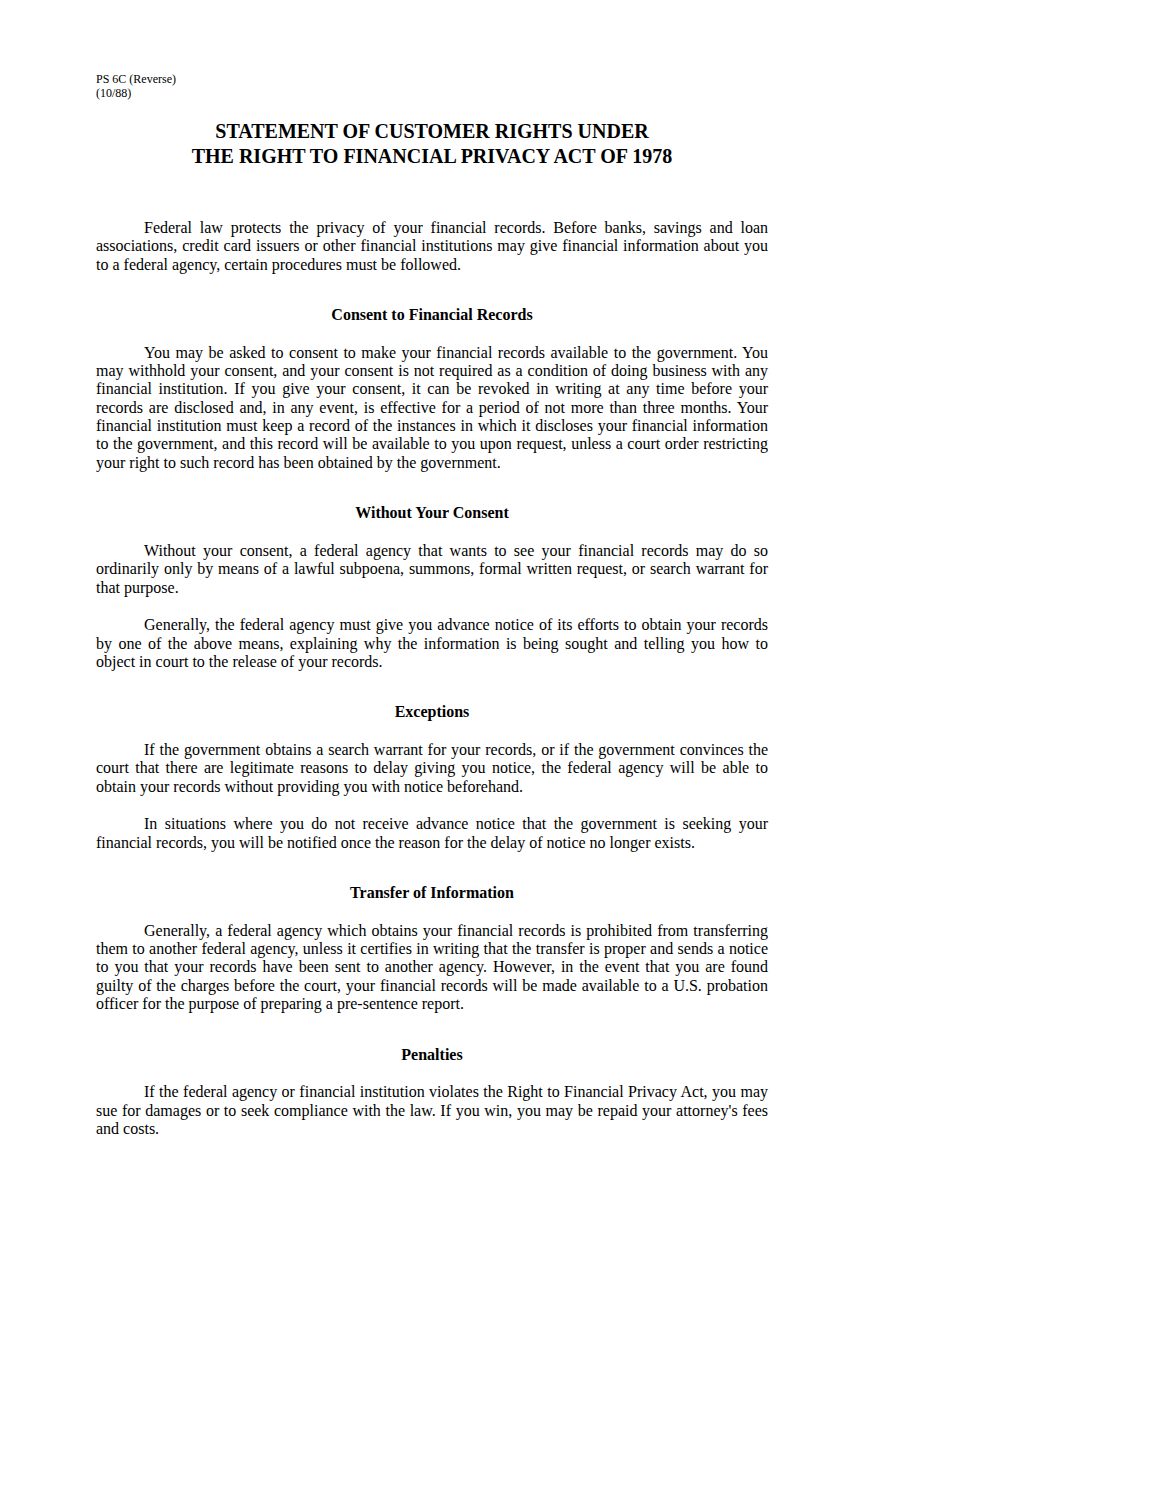PS 6C (Reverse)
(10/88)
STATEMENT OF CUSTOMER RIGHTS UNDER
THE RIGHT TO FINANCIAL PRIVACY ACT OF 1978
Federal law protects the privacy of your financial records. Before banks, savings and loan associations, credit card issuers or other financial institutions may give financial information about you to a federal agency, certain procedures must be followed.
Consent to Financial Records
You may be asked to consent to make your financial records available to the government. You may withhold your consent, and your consent is not required as a condition of doing business with any financial institution. If you give your consent, it can be revoked in writing at any time before your records are disclosed and, in any event, is effective for a period of not more than three months. Your financial institution must keep a record of the instances in which it discloses your financial information to the government, and this record will be available to you upon request, unless a court order restricting your right to such record has been obtained by the government.
Without Your Consent
Without your consent, a federal agency that wants to see your financial records may do so ordinarily only by means of a lawful subpoena, summons, formal written request, or search warrant for that purpose.
Generally, the federal agency must give you advance notice of its efforts to obtain your records by one of the above means, explaining why the information is being sought and telling you how to object in court to the release of your records.
Exceptions
If the government obtains a search warrant for your records, or if the government convinces the court that there are legitimate reasons to delay giving you notice, the federal agency will be able to obtain your records without providing you with notice beforehand.
In situations where you do not receive advance notice that the government is seeking your financial records, you will be notified once the reason for the delay of notice no longer exists.
Transfer of Information
Generally, a federal agency which obtains your financial records is prohibited from transferring them to another federal agency, unless it certifies in writing that the transfer is proper and sends a notice to you that your records have been sent to another agency. However, in the event that you are found guilty of the charges before the court, your financial records will be made available to a U.S. probation officer for the purpose of preparing a pre-sentence report.
Penalties
If the federal agency or financial institution violates the Right to Financial Privacy Act, you may sue for damages or to seek compliance with the law. If you win, you may be repaid your attorney's fees and costs.